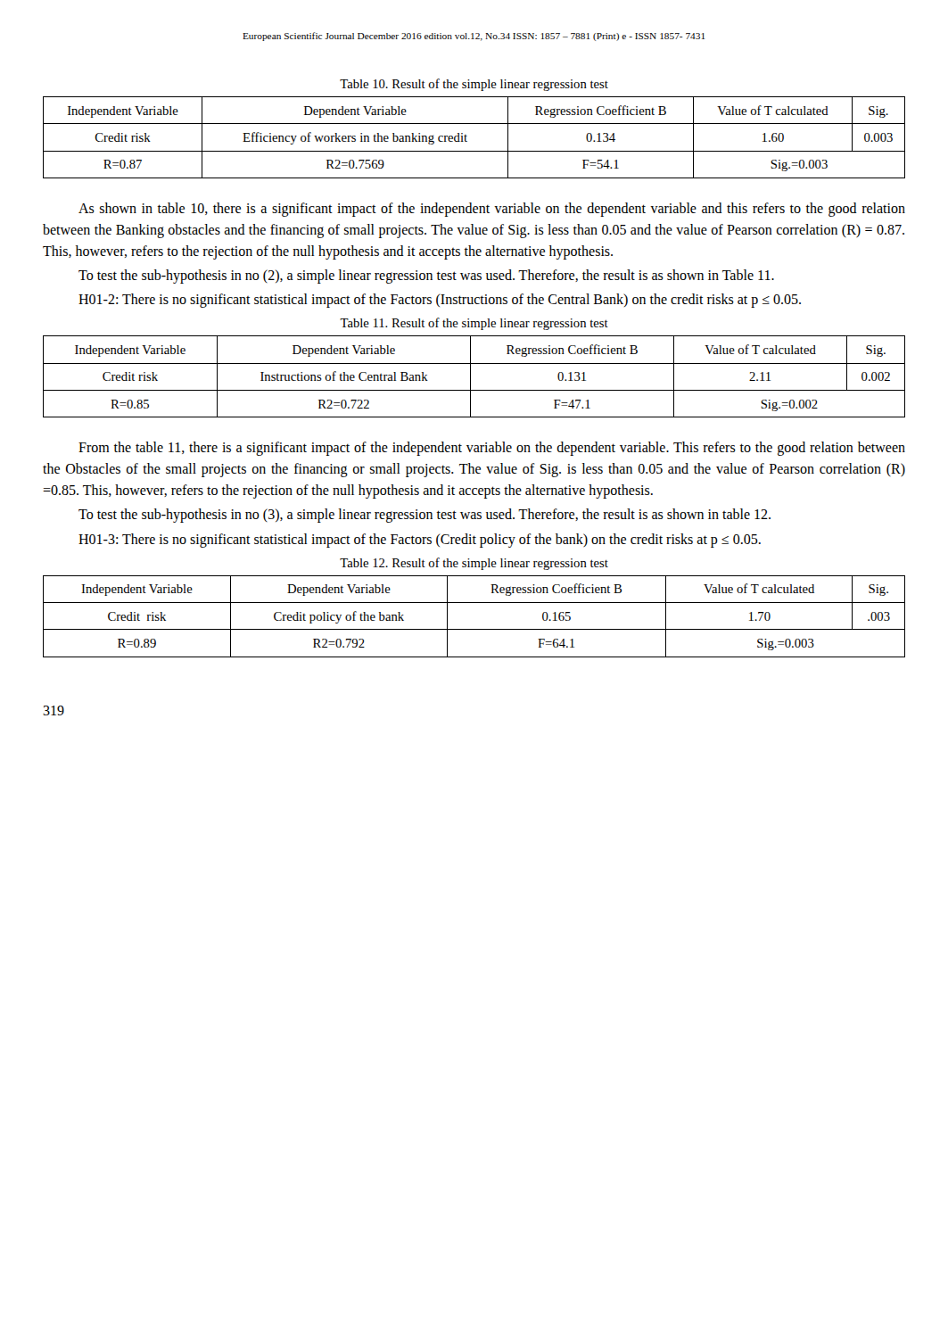European Scientific Journal December 2016 edition vol.12, No.34 ISSN: 1857 – 7881 (Print) e - ISSN 1857- 7431
Table 10. Result of the simple linear regression test
| Independent Variable | Dependent Variable | Regression Coefficient B | Value of T calculated | Sig. |
| --- | --- | --- | --- | --- |
| Credit risk | Efficiency of workers in the banking credit | 0.134 | 1.60 | 0.003 |
| R=0.87 | R2=0.7569 | F=54.1 | Sig.=0.003 |
As shown in table 10, there is a significant impact of the independent variable on the dependent variable and this refers to the good relation between the Banking obstacles and the financing of small projects. The value of Sig. is less than 0.05 and the value of Pearson correlation (R) = 0.87. This, however, refers to the rejection of the null hypothesis and it accepts the alternative hypothesis.
To test the sub-hypothesis in no (2), a simple linear regression test was used. Therefore, the result is as shown in Table 11.
H01-2: There is no significant statistical impact of the Factors (Instructions of the Central Bank) on the credit risks at p ≤ 0.05.
Table 11. Result of the simple linear regression test
| Independent Variable | Dependent Variable | Regression Coefficient B | Value of T calculated | Sig. |
| --- | --- | --- | --- | --- |
| Credit risk | Instructions of the Central Bank | 0.131 | 2.11 | 0.002 |
| R=0.85 | R2=0.722 | F=47.1 | Sig.=0.002 |
From the table 11, there is a significant impact of the independent variable on the dependent variable. This refers to the good relation between the Obstacles of the small projects on the financing or small projects. The value of Sig. is less than 0.05 and the value of Pearson correlation (R) =0.85. This, however, refers to the rejection of the null hypothesis and it accepts the alternative hypothesis.
To test the sub-hypothesis in no (3), a simple linear regression test was used. Therefore, the result is as shown in table 12.
H01-3: There is no significant statistical impact of the Factors (Credit policy of the bank) on the credit risks at p ≤ 0.05.
Table 12. Result of the simple linear regression test
| Independent Variable | Dependent Variable | Regression Coefficient B | Value of T calculated | Sig. |
| --- | --- | --- | --- | --- |
| Credit risk | Credit policy of the bank | 0.165 | 1.70 | .003 |
| R=0.89 | R2=0.792 | F=64.1 | Sig.=0.003 |
319